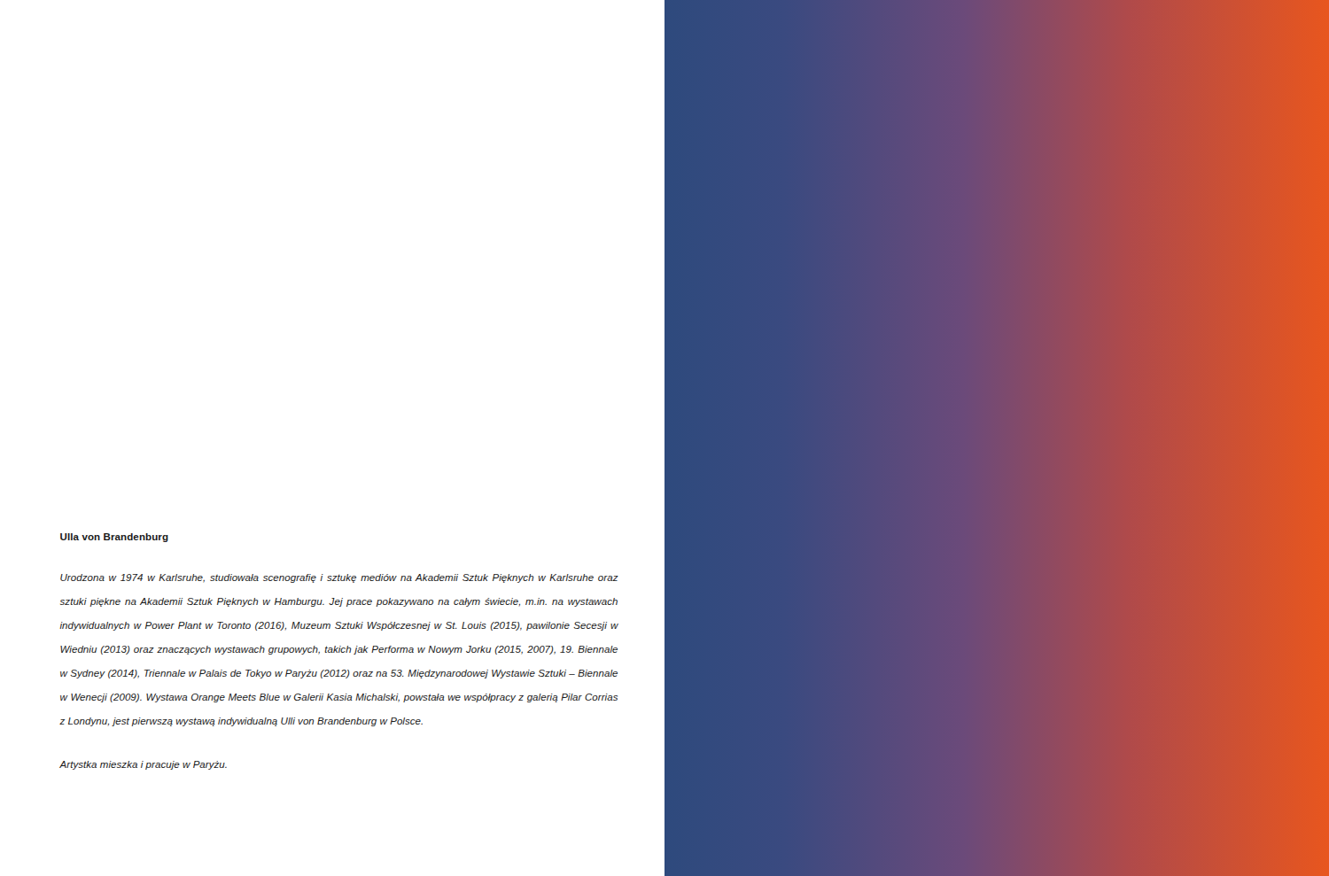Ulla von Brandenburg
Urodzona w 1974 w Karlsruhe, studiowała scenografię i sztukę mediów na Akademii Sztuk Pięknych w Karlsruhe oraz sztuki piękne na Akademii Sztuk Pięknych w Hamburgu. Jej prace pokazywano na całym świecie, m.in. na wystawach indywidualnych w Power Plant w Toronto (2016), Muzeum Sztuki Współczesnej w St. Louis (2015), pawilonie Secesji w Wiedniu (2013) oraz znaczących wystawach grupowych, takich jak Performa w Nowym Jorku (2015, 2007), 19. Biennale w Sydney (2014), Triennale w Palais de Tokyo w Paryżu (2012) oraz na 53. Międzynarodowej Wystawie Sztuki – Biennale w Wenecji (2009). Wystawa Orange Meets Blue w Galerii Kasia Michalski, powstała we współpracy z galerią Pilar Corrias z Londynu, jest pierwszą wystawą indywidualną Ulli von Brandenburg w Polsce.
Artystka mieszka i pracuje w Paryżu.